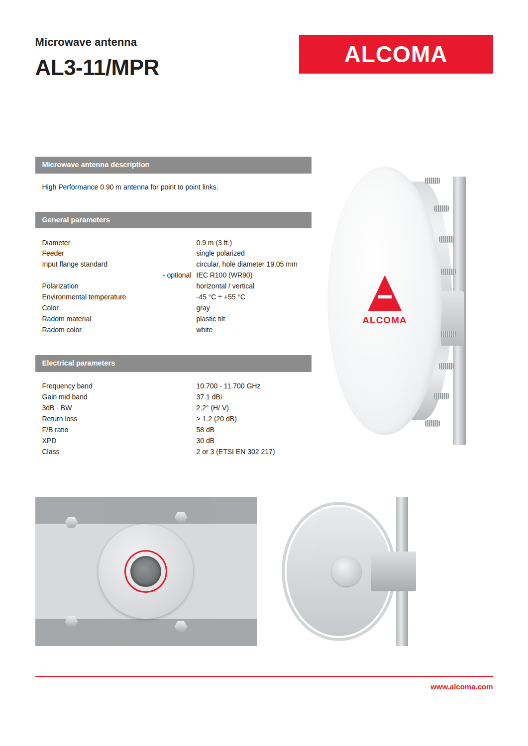Microwave antenna
AL3-11/MPR
ALCOMA
Microwave antenna description
High Performance 0.90 m antenna for point to point links.
General parameters
| Diameter | 0.9 m (3 ft.) |
| Feeder | single polarized |
| Input flange standard | circular, hole diameter 19.05 mm |
| - optional | IEC R100 (WR90) |
| Polarization | horizontal / vertical |
| Environmental temperature | -45 °C ÷ +55 °C |
| Color | gray |
| Radom material | plastic tilt |
| Radom color | white |
Electrical parameters
| Frequency band | 10.700 - 11.700 GHz |
| Gain mid band | 37.1 dBi |
| 3dB - BW | 2.2° (H/ V) |
| Return loss | > 1.2 (20 dB) |
| F/B ratio | 58 dB |
| XPD | 30 dB |
| Class | 2 or 3 (ETSI EN 302 217) |
ALCOMA
www.alcoma.com